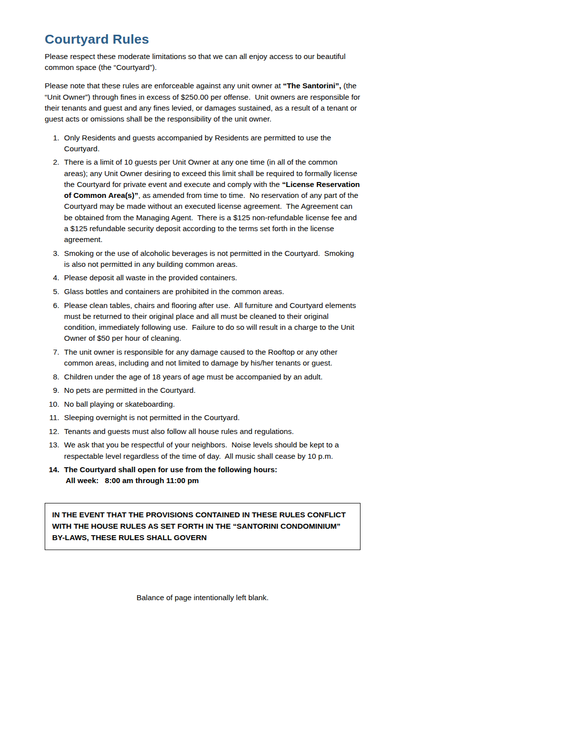Courtyard Rules
Please respect these moderate limitations so that we can all enjoy access to our beautiful common space (the “Courtyard”).
Please note that these rules are enforceable against any unit owner at “The Santorini”, (the “Unit Owner”) through fines in excess of $250.00 per offense. Unit owners are responsible for their tenants and guest and any fines levied, or damages sustained, as a result of a tenant or guest acts or omissions shall be the responsibility of the unit owner.
Only Residents and guests accompanied by Residents are permitted to use the Courtyard.
There is a limit of 10 guests per Unit Owner at any one time (in all of the common areas); any Unit Owner desiring to exceed this limit shall be required to formally license the Courtyard for private event and execute and comply with the “License Reservation of Common Area(s)”, as amended from time to time. No reservation of any part of the Courtyard may be made without an executed license agreement. The Agreement can be obtained from the Managing Agent. There is a $125 non-refundable license fee and a $125 refundable security deposit according to the terms set forth in the license agreement.
Smoking or the use of alcoholic beverages is not permitted in the Courtyard. Smoking is also not permitted in any building common areas.
Please deposit all waste in the provided containers.
Glass bottles and containers are prohibited in the common areas.
Please clean tables, chairs and flooring after use. All furniture and Courtyard elements must be returned to their original place and all must be cleaned to their original condition, immediately following use. Failure to do so will result in a charge to the Unit Owner of $50 per hour of cleaning.
The unit owner is responsible for any damage caused to the Rooftop or any other common areas, including and not limited to damage by his/her tenants or guest.
Children under the age of 18 years of age must be accompanied by an adult.
No pets are permitted in the Courtyard.
No ball playing or skateboarding.
Sleeping overnight is not permitted in the Courtyard.
Tenants and guests must also follow all house rules and regulations.
We ask that you be respectful of your neighbors. Noise levels should be kept to a respectable level regardless of the time of day. All music shall cease by 10 p.m.
The Courtyard shall open for use from the following hours:
All week: 8:00 am through 11:00 pm
IN THE EVENT THAT THE PROVISIONS CONTAINED IN THESE RULES CONFLICT WITH THE HOUSE RULES AS SET FORTH IN THE “SANTORINI CONDOMINIUM” BY-LAWS, THESE RULES SHALL GOVERN
Balance of page intentionally left blank.